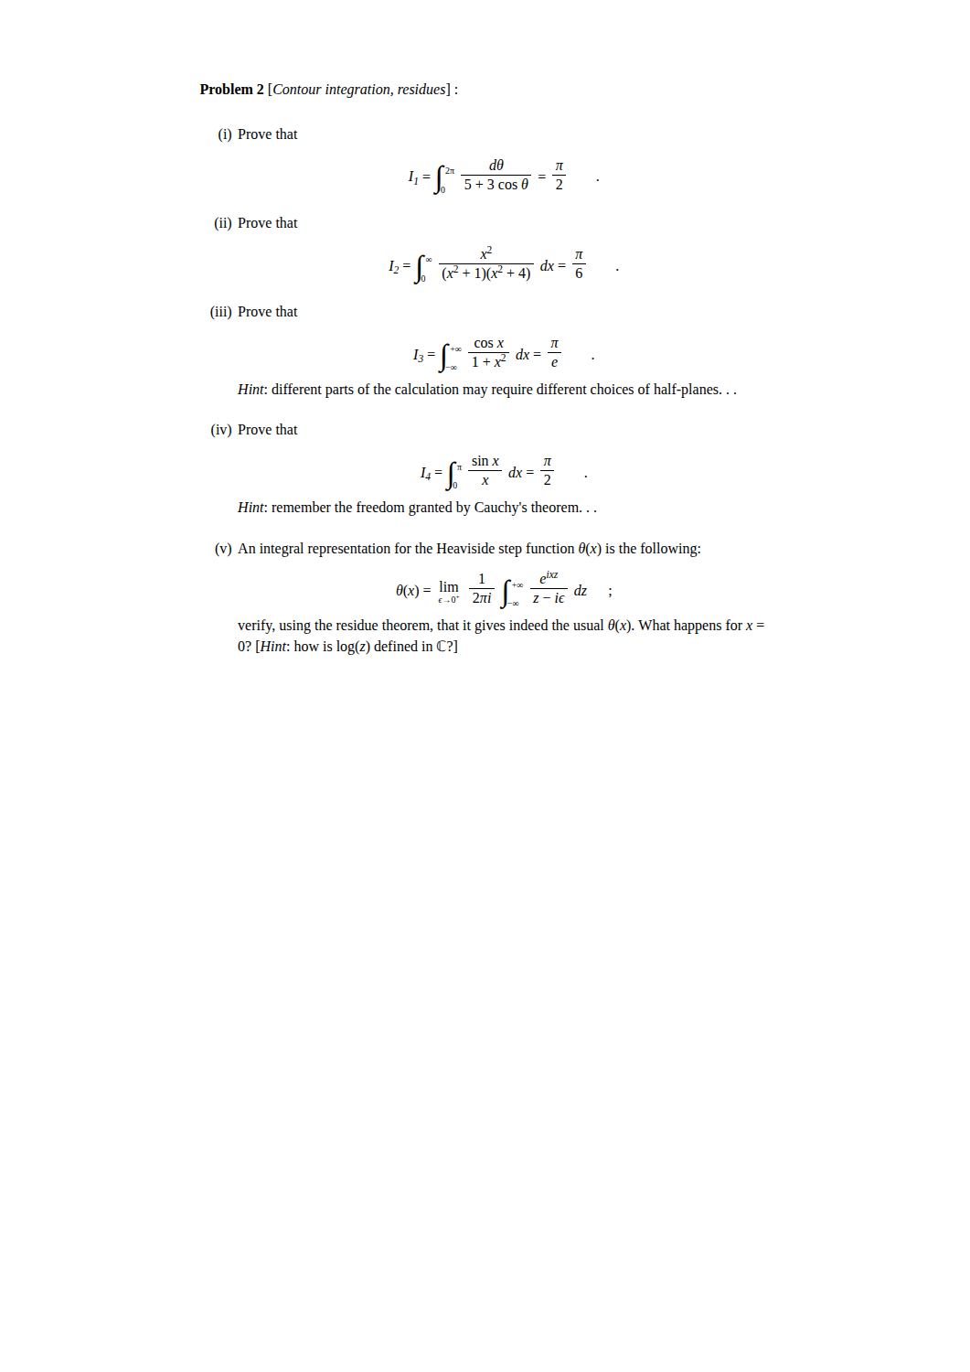Problem 2 [Contour integration, residues] :
(i)
Prove that
I1 = ∫2π 0 dθ 5 + 3 cos θ = π 2 .
(ii)
Prove that
I2 = ∫∞0 x2 (x2 + 1)(x2 + 4) dx = π 6 .
(iii)
Prove that
I3 = ∫+∞−∞ cos x 1 + x2 dx = π e .
Hint: different parts of the calculation may require different choices of half-planes. . .
(iv)
Prove that
I4 = ∫π 0 sin x x dx = π 2 .
Hint: remember the freedom granted by Cauchy's theorem. . .
(v)
An integral representation for the Heaviside step function θ(x) is the following:
θ(x) = lim ϵ→0+ 1 2πi ∫+∞−∞ eixz z − iϵ dz ;
verify, using the residue theorem, that it gives indeed the usual θ(x). What happens for x = 0? [Hint: how is log(z) defined in ℂ?]